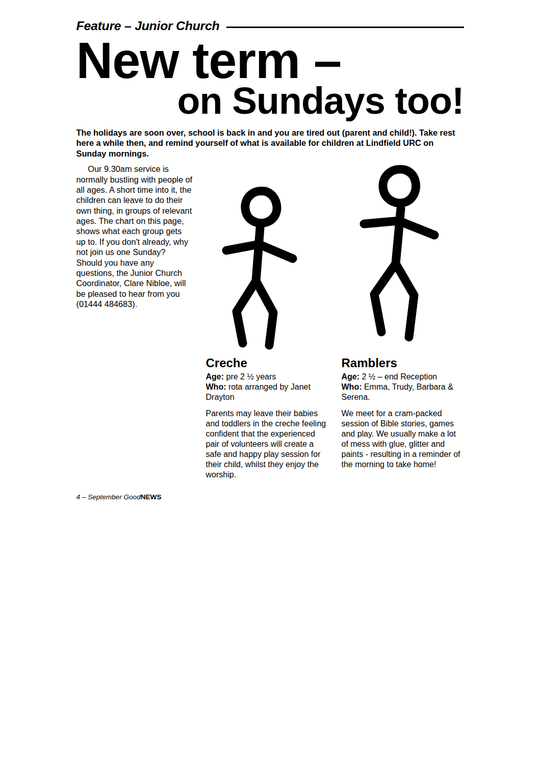Feature – Junior Church
New term – on Sundays too!
The holidays are soon over, school is back in and you are tired out (parent and child!). Take rest here a while then, and remind yourself of what is available for children at Lindfield URC on Sunday mornings.
Our 9.30am service is normally bustling with people of all ages. A short time into it, the children can leave to do their own thing, in groups of relevant ages. The chart on this page, shows what each group gets up to. If you don't already, why not join us one Sunday? Should you have any questions, the Junior Church Coordinator, Clare Nibloe, will be pleased to hear from you (01444 484683).
Creche
Age: pre 2 ½ years
Who: rota arranged by Janet Drayton
Parents may leave their babies and toddlers in the creche feeling confident that the experienced pair of volunteers will create a safe and happy play session for their child, whilst they enjoy the worship.
Ramblers
Age: 2 ½ – end Reception
Who: Emma, Trudy, Barbara & Serena.
We meet for a cram-packed session of Bible stories, games and play. We usually make a lot of mess with glue, glitter and paints - resulting in a reminder of the morning to take home!
4 – September GoodNEWS